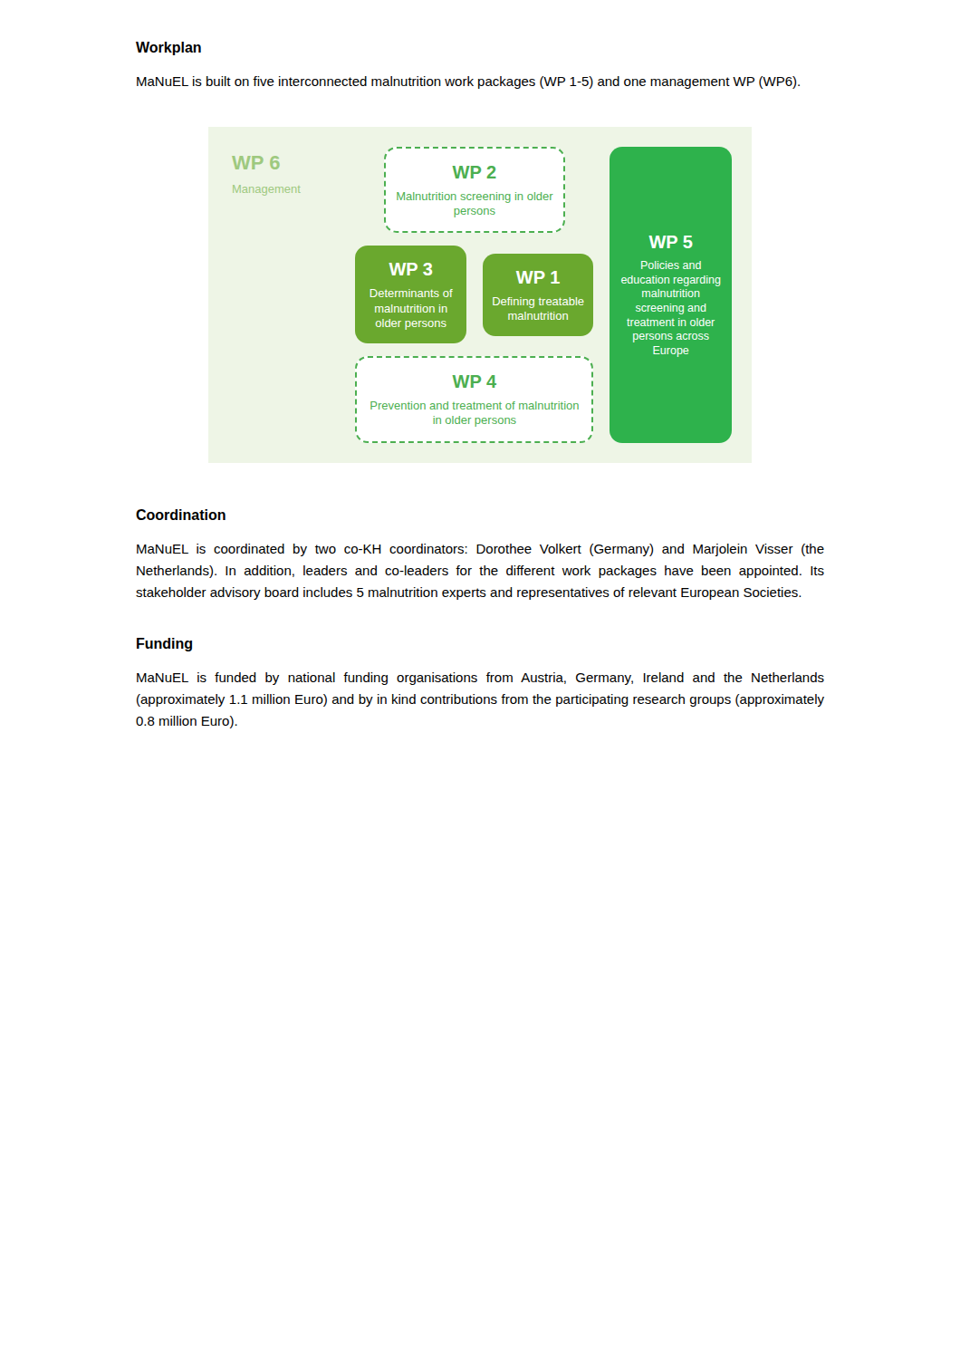Workplan
MaNuEL is built on five interconnected malnutrition work packages (WP 1-5) and one management WP (WP6).
WP 6 Management
WP 2 Malnutrition screening in older persons
WP 3 Determinants of malnutrition in older persons
WP 1 Defining treatable malnutrition
WP 4 Prevention and treatment of malnutrition in older persons
WP 5 Policies and education regarding malnutrition screening and treatment in older persons across Europe
Coordination
MaNuEL is coordinated by two co-KH coordinators: Dorothee Volkert (Germany) and Marjolein Visser (the Netherlands). In addition, leaders and co-leaders for the different work packages have been appointed. Its stakeholder advisory board includes 5 malnutrition experts and representatives of relevant European Societies.
Funding
MaNuEL is funded by national funding organisations from Austria, Germany, Ireland and the Netherlands (approximately 1.1 million Euro) and by in kind contributions from the participating research groups (approximately 0.8 million Euro).